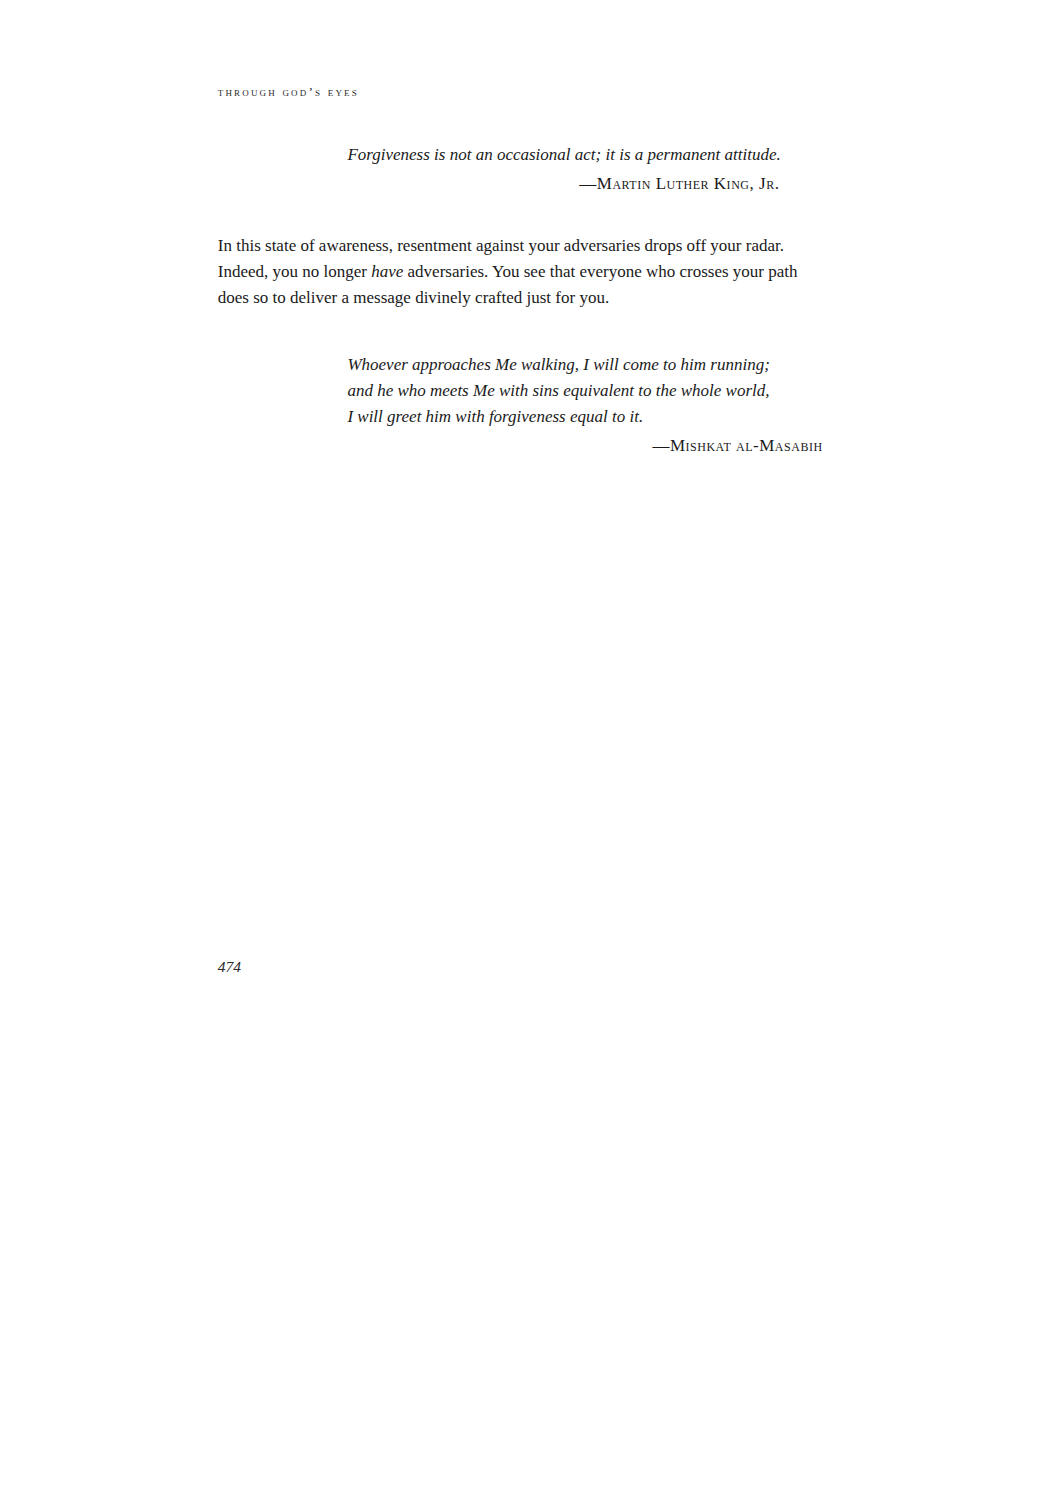through god’s eyes
Forgiveness is not an occasional act; it is a permanent attitude.
—Martin Luther King, Jr.
In this state of awareness, resentment against your adversaries drops off your radar. Indeed, you no longer have adversaries. You see that everyone who crosses your path does so to deliver a message divinely crafted just for you.
Whoever approaches Me walking, I will come to him running;
and he who meets Me with sins equivalent to the whole world,
I will greet him with forgiveness equal to it.
—Mishkat al-Masabih
474